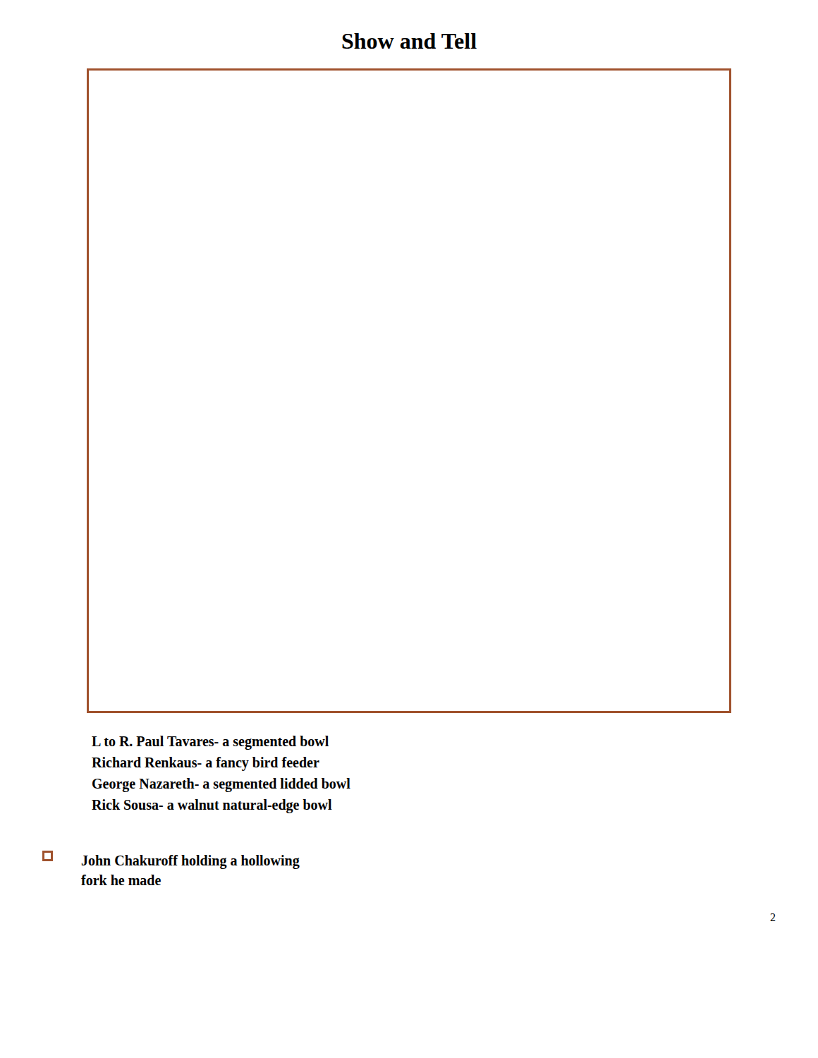Show and Tell
L to R. Paul Tavares- a segmented bowl
Richard Renkaus- a fancy bird feeder
George Nazareth- a segmented lidded bowl
Rick Sousa- a walnut natural-edge bowl
John Chakuroff holding a hollowing fork he made
2